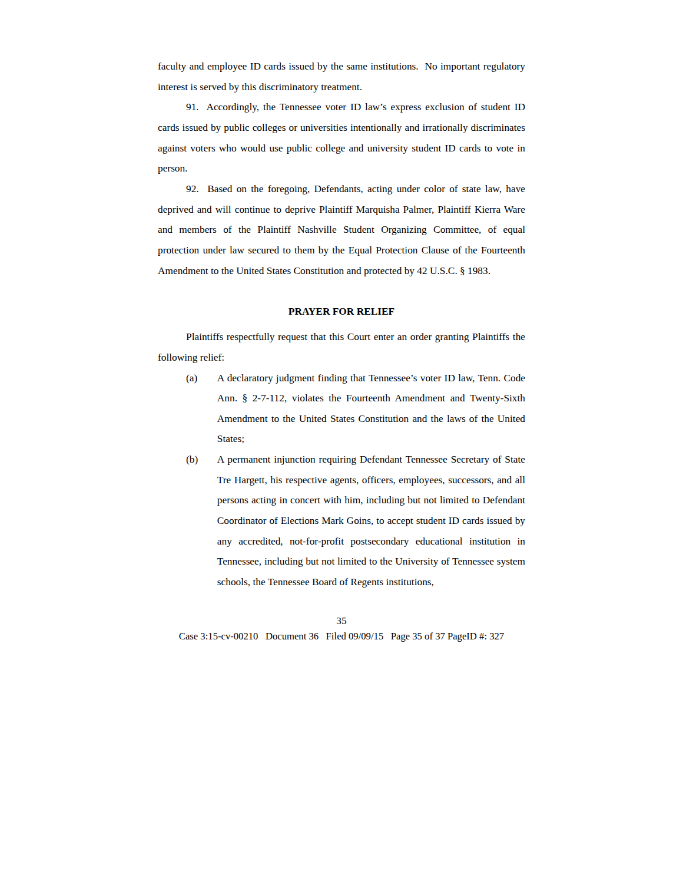faculty and employee ID cards issued by the same institutions. No important regulatory interest is served by this discriminatory treatment.
91. Accordingly, the Tennessee voter ID law’s express exclusion of student ID cards issued by public colleges or universities intentionally and irrationally discriminates against voters who would use public college and university student ID cards to vote in person.
92. Based on the foregoing, Defendants, acting under color of state law, have deprived and will continue to deprive Plaintiff Marquisha Palmer, Plaintiff Kierra Ware and members of the Plaintiff Nashville Student Organizing Committee, of equal protection under law secured to them by the Equal Protection Clause of the Fourteenth Amendment to the United States Constitution and protected by 42 U.S.C. § 1983.
PRAYER FOR RELIEF
Plaintiffs respectfully request that this Court enter an order granting Plaintiffs the following relief:
(a) A declaratory judgment finding that Tennessee’s voter ID law, Tenn. Code Ann. § 2-7-112, violates the Fourteenth Amendment and Twenty-Sixth Amendment to the United States Constitution and the laws of the United States;
(b) A permanent injunction requiring Defendant Tennessee Secretary of State Tre Hargett, his respective agents, officers, employees, successors, and all persons acting in concert with him, including but not limited to Defendant Coordinator of Elections Mark Goins, to accept student ID cards issued by any accredited, not-for-profit postsecondary educational institution in Tennessee, including but not limited to the University of Tennessee system schools, the Tennessee Board of Regents institutions,
35
Case 3:15-cv-00210 Document 36 Filed 09/09/15 Page 35 of 37 PageID #: 327